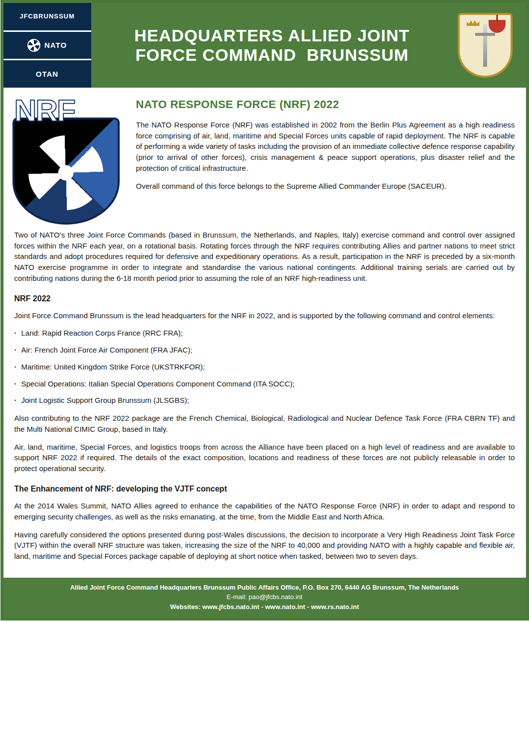JFC BRUNSSUM
NATO
OTAN
Headquarters Allied Joint
Force Command Brunssum
NRF
NATO RESPONSE FORCE (NRF) 2022
The NATO Response Force (NRF) was established in 2002 from the Berlin Plus Agreement as a high readiness force comprising of air, land, maritime and Special Forces units capable of rapid deployment. The NRF is capable of performing a wide variety of tasks including the provision of an immediate collective defence response capability (prior to arrival of other forces), crisis management & peace support operations, plus disaster relief and the protection of critical infrastructure.
Overall command of this force belongs to the Supreme Allied Commander Europe (SACEUR).
Two of NATO’s three Joint Force Commands (based in Brunssum, the Netherlands, and Naples, Italy) exercise command and control over assigned forces within the NRF each year, on a rotational basis. Rotating forces through the NRF requires contributing Allies and partner nations to meet strict standards and adopt procedures required for defensive and expeditionary operations. As a result, participation in the NRF is preceded by a six-month NATO exercise programme in order to integrate and standardise the various national contingents. Additional training serials are carried out by contributing nations during the 6-18 month period prior to assuming the role of an NRF high-readiness unit.
NRF 2022
Joint Force Command Brunssum is the lead headquarters for the NRF in 2022, and is supported by the following command and control elements:
Land: Rapid Reaction Corps France (RRC FRA);
Air: French Joint Force Air Component (FRA JFAC);
Maritime: United Kingdom Strike Force (UKSTRKFOR);
Special Operations: Italian Special Operations Component Command (ITA SOCC);
Joint Logistic Support Group Brunssum (JLSGBS);
Also contributing to the NRF 2022 package are the French Chemical, Biological, Radiological and Nuclear Defence Task Force (FRA CBRN TF) and the Multi National CIMIC Group, based in Italy.
Air, land, maritime, Special Forces, and logistics troops from across the Alliance have been placed on a high level of readiness and are available to support NRF 2022 if required. The details of the exact composition, locations and readiness of these forces are not publicly releasable in order to protect operational security.
The Enhancement of NRF: developing the VJTF concept
At the 2014 Wales Summit, NATO Allies agreed to enhance the capabilities of the NATO Response Force (NRF) in order to adapt and respond to emerging security challenges, as well as the risks emanating, at the time, from the Middle East and North Africa.
Having carefully considered the options presented during post-Wales discussions, the decision to incorporate a Very High Readiness Joint Task Force (VJTF) within the overall NRF structure was taken, increasing the size of the NRF to 40,000 and providing NATO with a highly capable and flexible air, land, maritime and Special Forces package capable of deploying at short notice when tasked, between two to seven days.
Allied Joint Force Command Headquarters Brunssum Public Affairs Office, P.O. Box 270, 6440 AG Brunssum, The Netherlands
E-mail: pao@jfcbs.nato.int
Websites: www.jfcbs.nato.int - www.nato.int - www.rs.nato.int